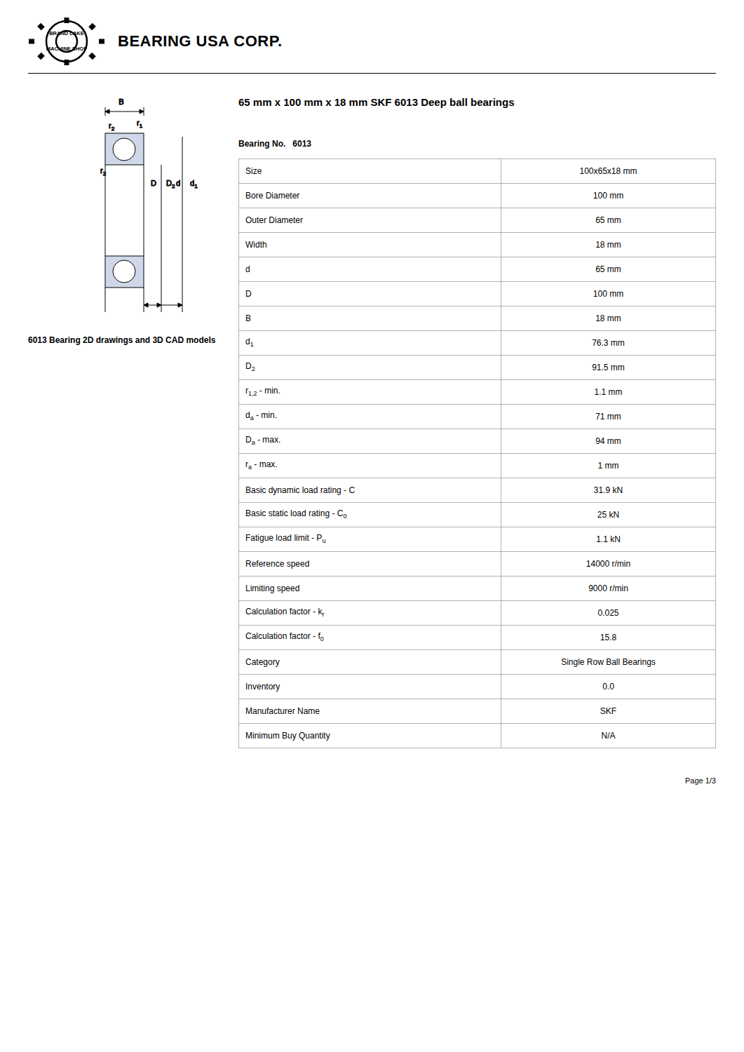BRAND LAKE MACHINE SHOP
BEARING USA CORP.
B r2 r1 r1 r2 D D2 d d1
6013 Bearing 2D drawings and 3D CAD models
65 mm x 100 mm x 18 mm SKF 6013 Deep ball bearings
Bearing No. 6013
| Size | 100x65x18 mm |
| Bore Diameter | 100 mm |
| Outer Diameter | 65 mm |
| Width | 18 mm |
| d | 65 mm |
| D | 100 mm |
| B | 18 mm |
| d 1 | 76.3 mm |
| D 2 | 91.5 mm |
| r 1,2 - min. | 1.1 mm |
| d a - min. | 71 mm |
| D a - max. | 94 mm |
| r a - max. | 1 mm |
| Basic dynamic load rating - C | 31.9 kN |
| Basic static load rating - C 0 | 25 kN |
| Fatigue load limit - P u | 1.1 kN |
| Reference speed | 14000 r/min |
| Limiting speed | 9000 r/min |
| Calculation factor - k r | 0.025 |
| Calculation factor - f 0 | 15.8 |
| Category | Single Row Ball Bearings |
| Inventory | 0.0 |
| Manufacturer Name | SKF |
| Minimum Buy Quantity | N/A |
Page 1/3